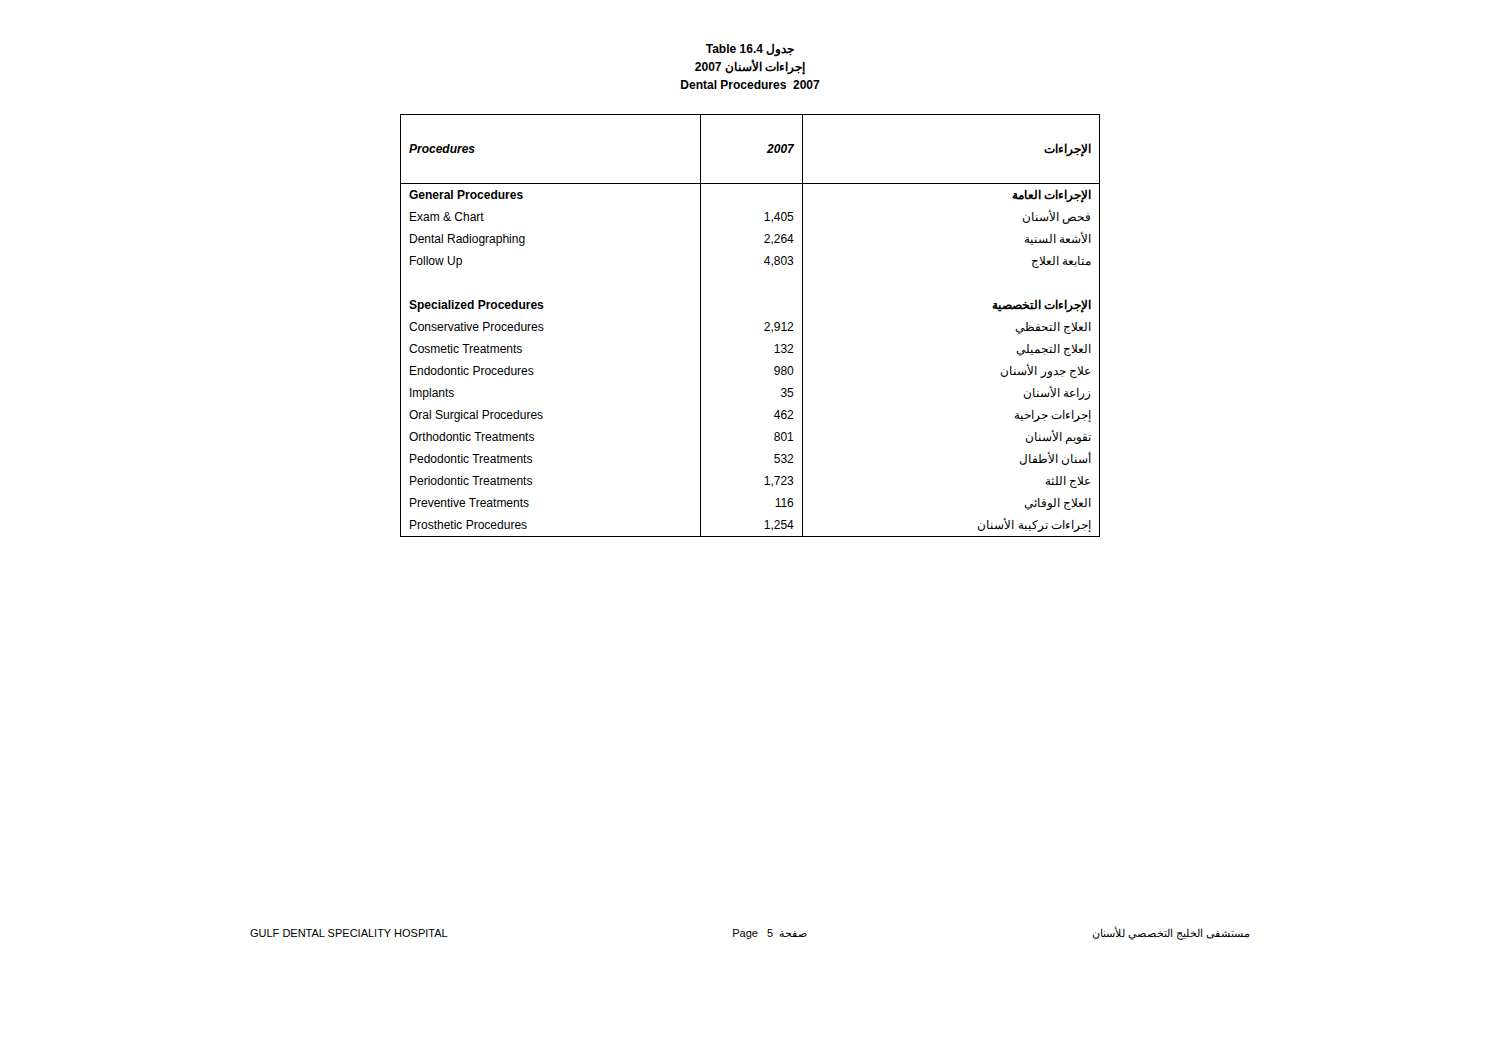Table 16.4 جدول
إجراءات الأسنان 2007
Dental Procedures 2007
| Procedures | 2007 | الإجراءات |
| General Procedures | | الإجراءات العامة |
| Exam & Chart | 1,405 | فحص الأسنان |
| Dental Radiographing | 2,264 | الأشعة السنية |
| Follow Up | 4,803 | متابعة العلاج |
| Specialized Procedures | | الإجراءات التخصصية |
| Conservative Procedures | 2,912 | العلاج التحفظي |
| Cosmetic Treatments | 132 | العلاج التجميلي |
| Endodontic Procedures | 980 | علاج جدور الأسنان |
| Implants | 35 | زراعة الأسنان |
| Oral Surgical Procedures | 462 | إجراءات جراحية |
| Orthodontic Treatments | 801 | تقويم الأسنان |
| Pedodontic Treatments | 532 | أسنان الأطفال |
| Periodontic Treatments | 1,723 | علاج اللثة |
| Preventive Treatments | 116 | العلاج الوقائي |
| Prosthetic Procedures | 1,254 | إجراءات تركيبة الأسنان |
GULF DENTAL SPECIALITY HOSPITAL
مستشفى الخليج التخصصي للأسنان
Page 5 صفحة